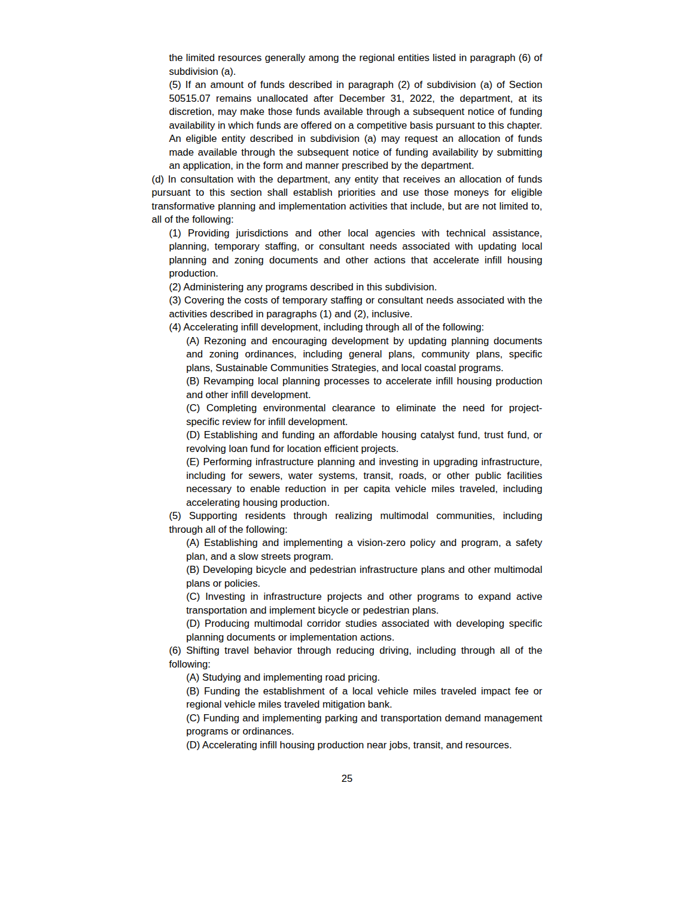the limited resources generally among the regional entities listed in paragraph (6) of subdivision (a).
(5) If an amount of funds described in paragraph (2) of subdivision (a) of Section 50515.07 remains unallocated after December 31, 2022, the department, at its discretion, may make those funds available through a subsequent notice of funding availability in which funds are offered on a competitive basis pursuant to this chapter. An eligible entity described in subdivision (a) may request an allocation of funds made available through the subsequent notice of funding availability by submitting an application, in the form and manner prescribed by the department.
(d) In consultation with the department, any entity that receives an allocation of funds pursuant to this section shall establish priorities and use those moneys for eligible transformative planning and implementation activities that include, but are not limited to, all of the following:
(1) Providing jurisdictions and other local agencies with technical assistance, planning, temporary staffing, or consultant needs associated with updating local planning and zoning documents and other actions that accelerate infill housing production.
(2) Administering any programs described in this subdivision.
(3) Covering the costs of temporary staffing or consultant needs associated with the activities described in paragraphs (1) and (2), inclusive.
(4) Accelerating infill development, including through all of the following:
(A) Rezoning and encouraging development by updating planning documents and zoning ordinances, including general plans, community plans, specific plans, Sustainable Communities Strategies, and local coastal programs.
(B) Revamping local planning processes to accelerate infill housing production and other infill development.
(C) Completing environmental clearance to eliminate the need for project-specific review for infill development.
(D) Establishing and funding an affordable housing catalyst fund, trust fund, or revolving loan fund for location efficient projects.
(E) Performing infrastructure planning and investing in upgrading infrastructure, including for sewers, water systems, transit, roads, or other public facilities necessary to enable reduction in per capita vehicle miles traveled, including accelerating housing production.
(5) Supporting residents through realizing multimodal communities, including through all of the following:
(A) Establishing and implementing a vision-zero policy and program, a safety plan, and a slow streets program.
(B) Developing bicycle and pedestrian infrastructure plans and other multimodal plans or policies.
(C) Investing in infrastructure projects and other programs to expand active transportation and implement bicycle or pedestrian plans.
(D) Producing multimodal corridor studies associated with developing specific planning documents or implementation actions.
(6) Shifting travel behavior through reducing driving, including through all of the following:
(A) Studying and implementing road pricing.
(B) Funding the establishment of a local vehicle miles traveled impact fee or regional vehicle miles traveled mitigation bank.
(C) Funding and implementing parking and transportation demand management programs or ordinances.
(D) Accelerating infill housing production near jobs, transit, and resources.
25